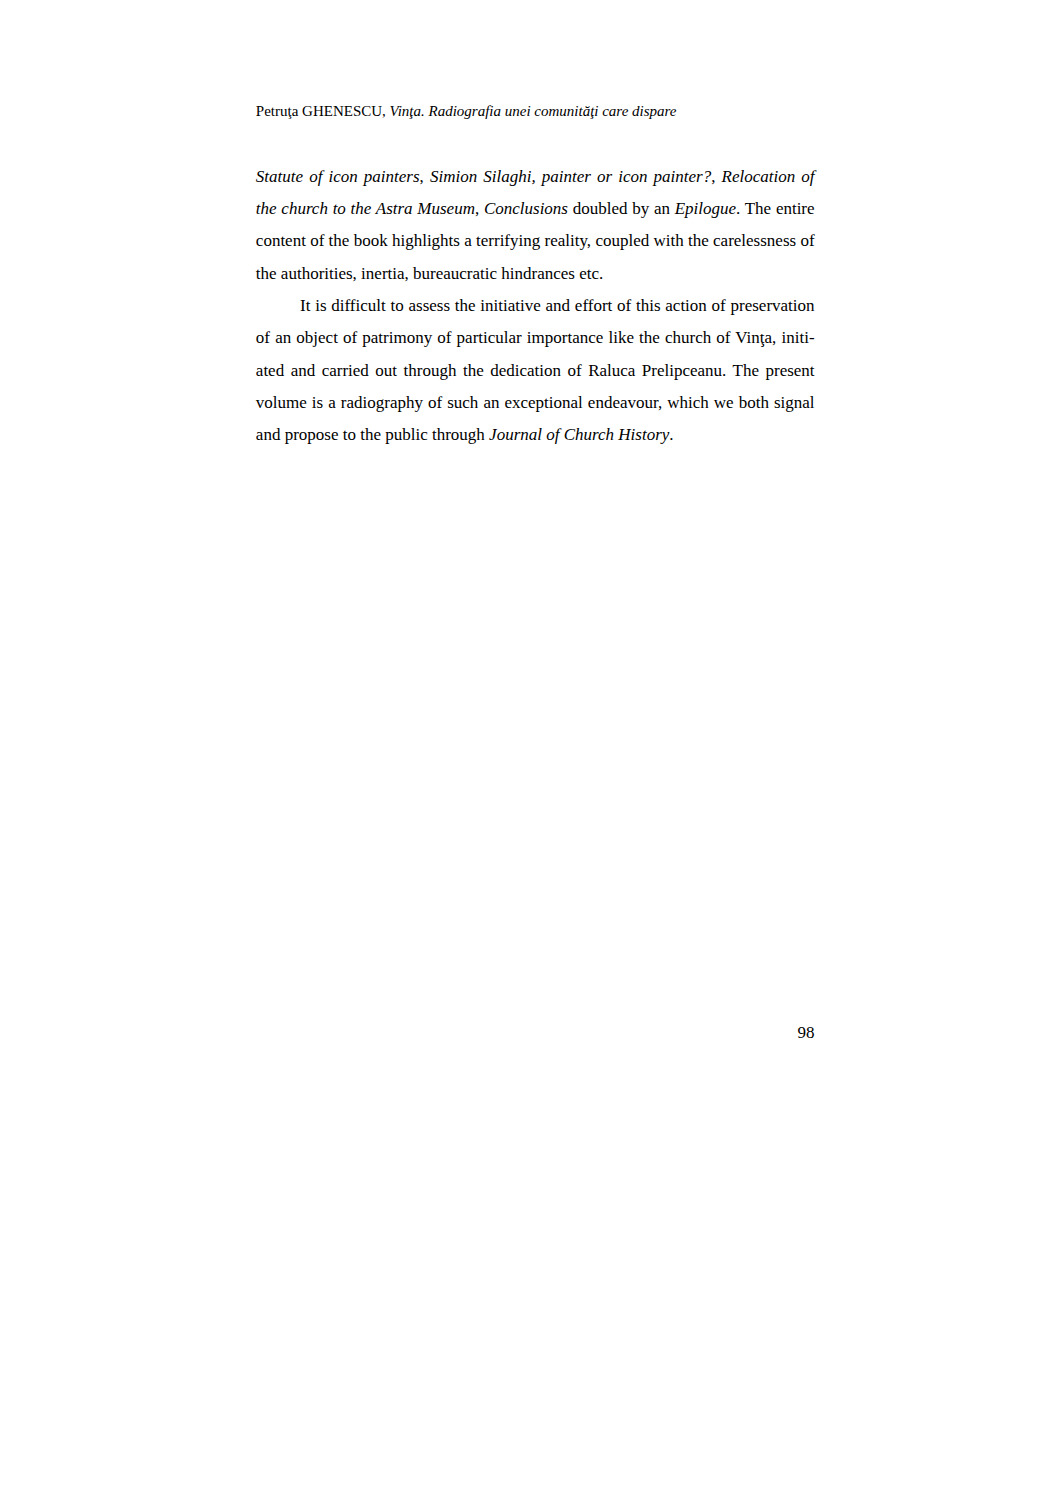Petruţa GHENESCU, Vinţa. Radiografia unei comunităţi care dispare
Statute of icon painters, Simion Silaghi, painter or icon painter?, Relocation of the church to the Astra Museum, Conclusions doubled by an Epilogue. The entire content of the book highlights a terrifying reality, coupled with the carelessness of the authorities, inertia, bureaucratic hindrances etc.
It is difficult to assess the initiative and effort of this action of preservation of an object of patrimony of particular importance like the church of Vinţa, initiated and carried out through the dedication of Raluca Prelipceanu. The present volume is a radiography of such an exceptional endeavour, which we both signal and propose to the public through Journal of Church History.
98